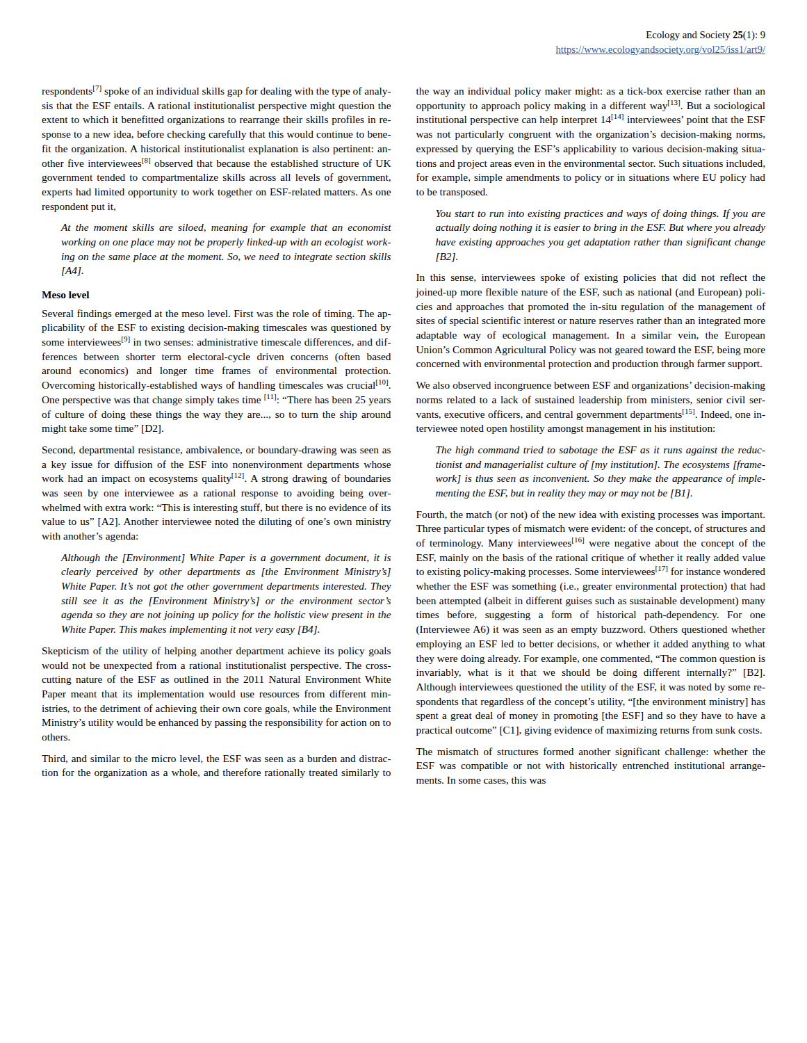Ecology and Society 25(1): 9
https://www.ecologyandsociety.org/vol25/iss1/art9/
respondents[7] spoke of an individual skills gap for dealing with the type of analysis that the ESF entails. A rational institutionalist perspective might question the extent to which it benefitted organizations to rearrange their skills profiles in response to a new idea, before checking carefully that this would continue to benefit the organization. A historical institutionalist explanation is also pertinent: another five interviewees[8] observed that because the established structure of UK government tended to compartmentalize skills across all levels of government, experts had limited opportunity to work together on ESF-related matters. As one respondent put it,
At the moment skills are siloed, meaning for example that an economist working on one place may not be properly linked-up with an ecologist working on the same place at the moment. So, we need to integrate section skills [A4].
Meso level
Several findings emerged at the meso level. First was the role of timing. The applicability of the ESF to existing decision-making timescales was questioned by some interviewees[9] in two senses: administrative timescale differences, and differences between shorter term electoral-cycle driven concerns (often based around economics) and longer time frames of environmental protection. Overcoming historically-established ways of handling timescales was crucial[10]. One perspective was that change simply takes time [11]: “There has been 25 years of culture of doing these things the way they are..., so to turn the ship around might take some time” [D2].
Second, departmental resistance, ambivalence, or boundary-drawing was seen as a key issue for diffusion of the ESF into nonenvironment departments whose work had an impact on ecosystems quality[12]. A strong drawing of boundaries was seen by one interviewee as a rational response to avoiding being overwhelmed with extra work: “This is interesting stuff, but there is no evidence of its value to us” [A2]. Another interviewee noted the diluting of one’s own ministry with another’s agenda:
Although the [Environment] White Paper is a government document, it is clearly perceived by other departments as [the Environment Ministry’s] White Paper. It’s not got the other government departments interested. They still see it as the [Environment Ministry’s] or the environment sector’s agenda so they are not joining up policy for the holistic view present in the White Paper. This makes implementing it not very easy [B4].
Skepticism of the utility of helping another department achieve its policy goals would not be unexpected from a rational institutionalist perspective. The cross-cutting nature of the ESF as outlined in the 2011 Natural Environment White Paper meant that its implementation would use resources from different ministries, to the detriment of achieving their own core goals, while the Environment Ministry’s utility would be enhanced by passing the responsibility for action on to others.
Third, and similar to the micro level, the ESF was seen as a burden and distraction for the organization as a whole, and therefore rationally treated similarly to the way an individual policy maker might: as a tick-box exercise rather than an opportunity to approach policy making in a different way[13]. But a sociological institutional perspective can help interpret 14[14] interviewees’ point that the ESF was not particularly congruent with the organization’s decision-making norms, expressed by querying the ESF’s applicability to various decision-making situations and project areas even in the environmental sector. Such situations included, for example, simple amendments to policy or in situations where EU policy had to be transposed.
You start to run into existing practices and ways of doing things. If you are actually doing nothing it is easier to bring in the ESF. But where you already have existing approaches you get adaptation rather than significant change [B2].
In this sense, interviewees spoke of existing policies that did not reflect the joined-up more flexible nature of the ESF, such as national (and European) policies and approaches that promoted the in-situ regulation of the management of sites of special scientific interest or nature reserves rather than an integrated more adaptable way of ecological management. In a similar vein, the European Union’s Common Agricultural Policy was not geared toward the ESF, being more concerned with environmental protection and production through farmer support.
We also observed incongruence between ESF and organizations’ decision-making norms related to a lack of sustained leadership from ministers, senior civil servants, executive officers, and central government departments[15]. Indeed, one interviewee noted open hostility amongst management in his institution:
The high command tried to sabotage the ESF as it runs against the reductionist and managerialist culture of [my institution]. The ecosystems [framework] is thus seen as inconvenient. So they make the appearance of implementing the ESF, but in reality they may or may not be [B1].
Fourth, the match (or not) of the new idea with existing processes was important. Three particular types of mismatch were evident: of the concept, of structures and of terminology. Many interviewees[16] were negative about the concept of the ESF, mainly on the basis of the rational critique of whether it really added value to existing policy-making processes. Some interviewees[17] for instance wondered whether the ESF was something (i.e., greater environmental protection) that had been attempted (albeit in different guises such as sustainable development) many times before, suggesting a form of historical path-dependency. For one (Interviewee A6) it was seen as an empty buzzword. Others questioned whether employing an ESF led to better decisions, or whether it added anything to what they were doing already. For example, one commented, “The common question is invariably, what is it that we should be doing different internally?” [B2]. Although interviewees questioned the utility of the ESF, it was noted by some respondents that regardless of the concept’s utility, “[the environment ministry] has spent a great deal of money in promoting [the ESF] and so they have to have a practical outcome” [C1], giving evidence of maximizing returns from sunk costs.
The mismatch of structures formed another significant challenge: whether the ESF was compatible or not with historically entrenched institutional arrangements. In some cases, this was